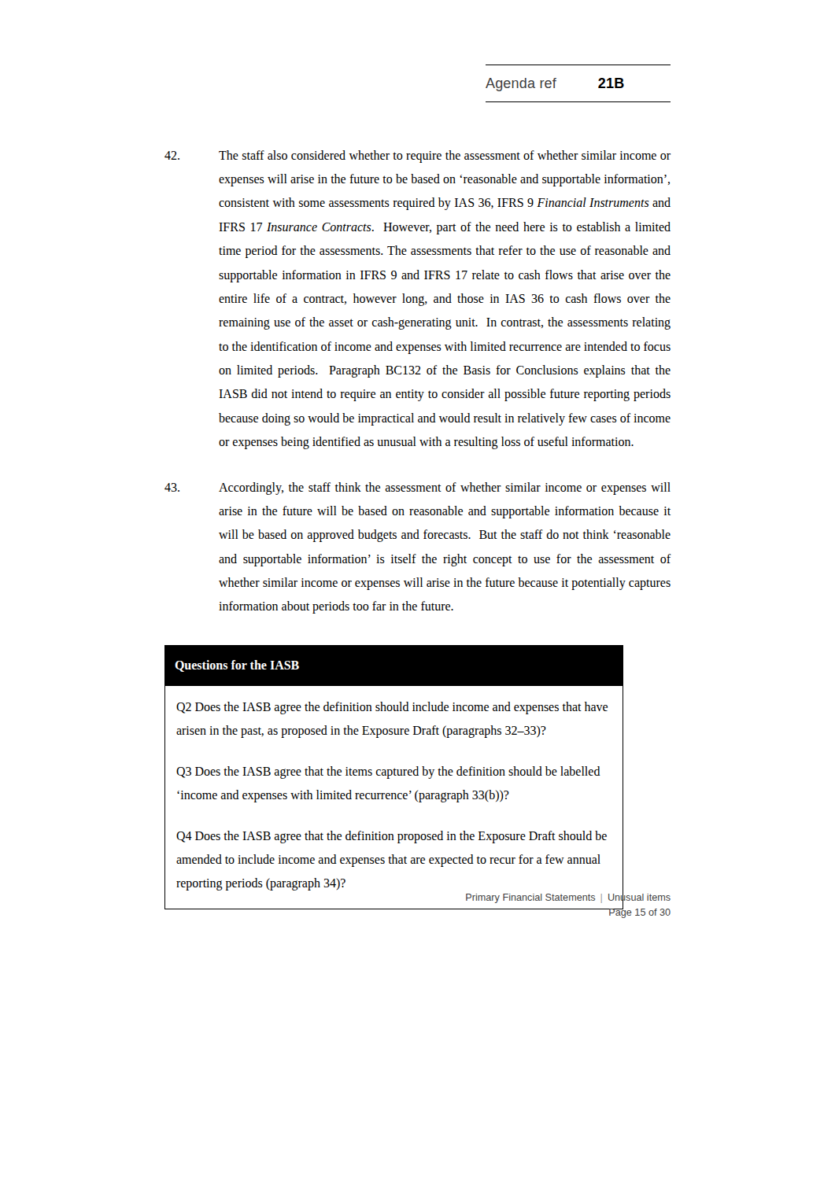Agenda ref 21B
42. The staff also considered whether to require the assessment of whether similar income or expenses will arise in the future to be based on ‘reasonable and supportable information’, consistent with some assessments required by IAS 36, IFRS 9 Financial Instruments and IFRS 17 Insurance Contracts. However, part of the need here is to establish a limited time period for the assessments. The assessments that refer to the use of reasonable and supportable information in IFRS 9 and IFRS 17 relate to cash flows that arise over the entire life of a contract, however long, and those in IAS 36 to cash flows over the remaining use of the asset or cash-generating unit. In contrast, the assessments relating to the identification of income and expenses with limited recurrence are intended to focus on limited periods. Paragraph BC132 of the Basis for Conclusions explains that the IASB did not intend to require an entity to consider all possible future reporting periods because doing so would be impractical and would result in relatively few cases of income or expenses being identified as unusual with a resulting loss of useful information.
43. Accordingly, the staff think the assessment of whether similar income or expenses will arise in the future will be based on reasonable and supportable information because it will be based on approved budgets and forecasts. But the staff do not think ‘reasonable and supportable information’ is itself the right concept to use for the assessment of whether similar income or expenses will arise in the future because it potentially captures information about periods too far in the future.
Questions for the IASB
Q2 Does the IASB agree the definition should include income and expenses that have arisen in the past, as proposed in the Exposure Draft (paragraphs 32–33)?
Q3 Does the IASB agree that the items captured by the definition should be labelled ‘income and expenses with limited recurrence’ (paragraph 33(b))?
Q4 Does the IASB agree that the definition proposed in the Exposure Draft should be amended to include income and expenses that are expected to recur for a few annual reporting periods (paragraph 34)?
Primary Financial Statements|Unusual items
Page 15 of 30